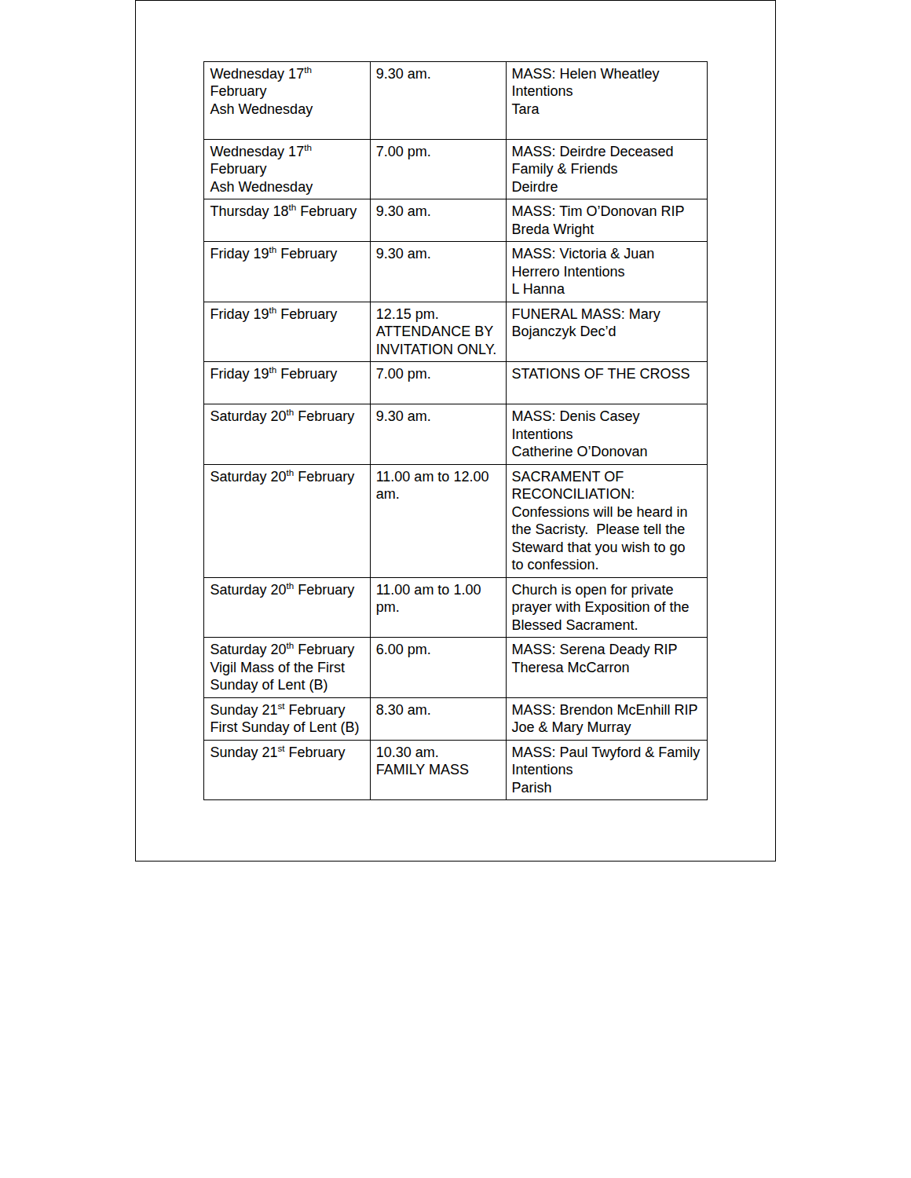| Wednesday 17 th February Ash Wednesday | 9.30 am. | MASS: Helen Wheatley Intentions Tara |
| Wednesday 17 th February Ash Wednesday | 7.00 pm. | MASS: Deirdre Deceased Family & Friends Deirdre |
| Thursday 18 th February | 9.30 am. | MASS: Tim O’Donovan RIP Breda Wright |
| Friday 19 th February | 9.30 am. | MASS: Victoria & Juan Herrero Intentions L Hanna |
| Friday 19 th February | 12.15 pm. ATTENDANCE BY INVITATION ONLY. | FUNERAL MASS: Mary Bojanczyk Dec’d |
| Friday 19 th February | 7.00 pm. | STATIONS OF THE CROSS |
| Saturday 20 th February | 9.30 am. | MASS: Denis Casey Intentions Catherine O’Donovan |
| Saturday 20 th February | 11.00 am to 12.00 am. | SACRAMENT OF RECONCILIATION: Confessions will be heard in the Sacristy. Please tell the Steward that you wish to go to confession. |
| Saturday 20 th February | 11.00 am to 1.00 pm. | Church is open for private prayer with Exposition of the Blessed Sacrament. |
| Saturday 20 th February Vigil Mass of the First Sunday of Lent (B) | 6.00 pm. | MASS: Serena Deady RIP Theresa McCarron |
| Sunday 21 st February First Sunday of Lent (B) | 8.30 am. | MASS: Brendon McEnhill RIP Joe & Mary Murray |
| Sunday 21 st February | 10.30 am. FAMILY MASS | MASS: Paul Twyford & Family Intentions Parish |